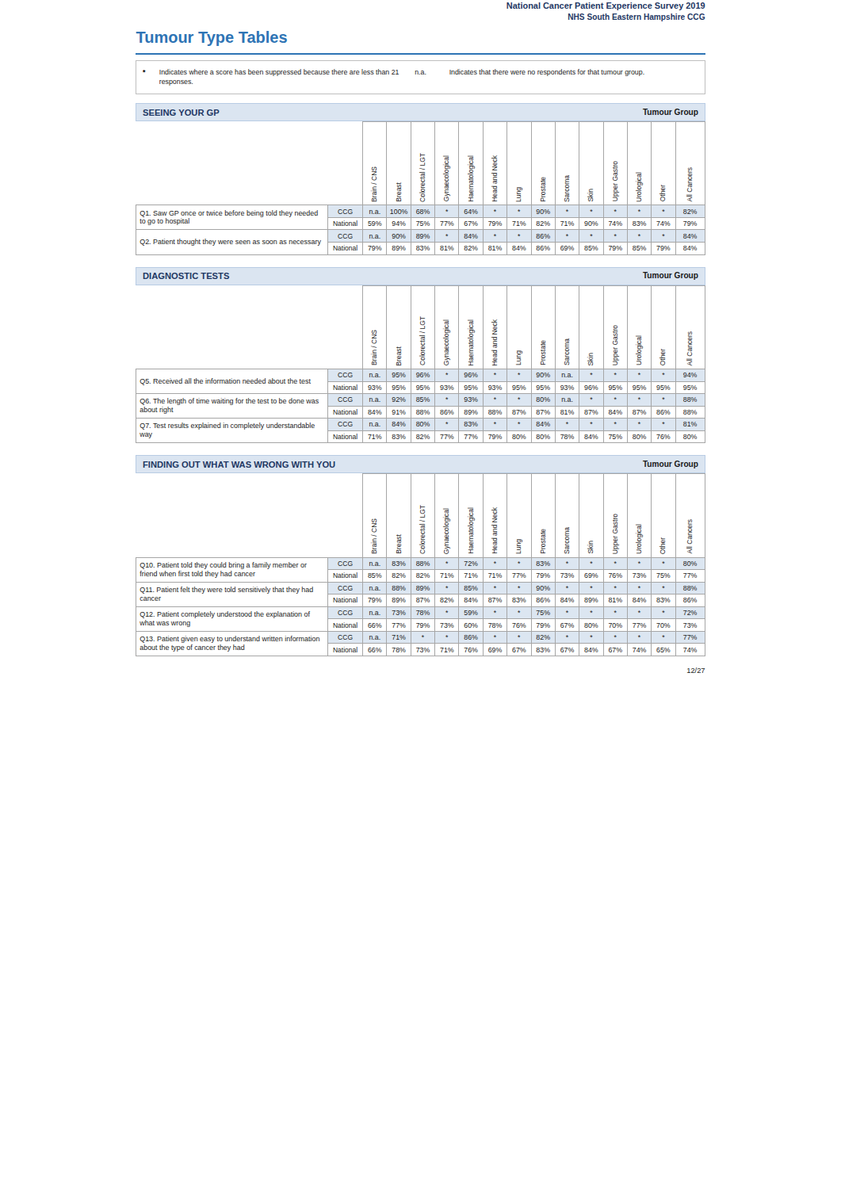National Cancer Patient Experience Survey 2019
NHS South Eastern Hampshire CCG
Tumour Type Tables
| * | Indicates where a score has been suppressed because there are less than 21 responses. | n.a. | Indicates that there were no respondents for that tumour group. |
SEEING YOUR GP Tumour Group
| | | Brain / CNS | Breast | Colorectal / LGT | Gynaecological | Haematological | Head and Neck | Lung | Prostate | Sarcoma | Skin | Upper Gastro | Urological | Other | All Cancers |
| --- | --- | --- | --- | --- | --- | --- | --- | --- | --- | --- | --- | --- | --- | --- | --- |
| Q1. Saw GP once or twice before being told they needed to go to hospital | CCG | n.a. | 100% | 68% | * | 64% | * | * | 90% | * | * | * | * | * | 82% |
| National | 59% | 94% | 75% | 77% | 67% | 79% | 71% | 82% | 71% | 90% | 74% | 83% | 74% | 79% |
| Q2. Patient thought they were seen as soon as necessary | CCG | n.a. | 90% | 89% | * | 84% | * | * | 86% | * | * | * | * | * | 84% |
| National | 79% | 89% | 83% | 81% | 82% | 81% | 84% | 86% | 69% | 85% | 79% | 85% | 79% | 84% |
DIAGNOSTIC TESTS Tumour Group
| | | Brain / CNS | Breast | Colorectal / LGT | Gynaecological | Haematological | Head and Neck | Lung | Prostate | Sarcoma | Skin | Upper Gastro | Urological | Other | All Cancers |
| --- | --- | --- | --- | --- | --- | --- | --- | --- | --- | --- | --- | --- | --- | --- | --- |
| Q5. Received all the information needed about the test | CCG | n.a. | 95% | 96% | * | 96% | * | * | 90% | n.a. | * | * | * | * | 94% |
| National | 93% | 95% | 95% | 93% | 95% | 93% | 95% | 95% | 93% | 96% | 95% | 95% | 95% | 95% |
| Q6. The length of time waiting for the test to be done was about right | CCG | n.a. | 92% | 85% | * | 93% | * | * | 80% | n.a. | * | * | * | * | 88% |
| National | 84% | 91% | 88% | 86% | 89% | 88% | 87% | 87% | 81% | 87% | 84% | 87% | 86% | 88% |
| Q7. Test results explained in completely understandable way | CCG | n.a. | 84% | 80% | * | 83% | * | * | 84% | * | * | * | * | * | 81% |
| National | 71% | 83% | 82% | 77% | 77% | 79% | 80% | 80% | 78% | 84% | 75% | 80% | 76% | 80% |
FINDING OUT WHAT WAS WRONG WITH YOU Tumour Group
| | | Brain / CNS | Breast | Colorectal / LGT | Gynaecological | Haematological | Head and Neck | Lung | Prostate | Sarcoma | Skin | Upper Gastro | Urological | Other | All Cancers |
| --- | --- | --- | --- | --- | --- | --- | --- | --- | --- | --- | --- | --- | --- | --- | --- |
| Q10. Patient told they could bring a family member or friend when first told they had cancer | CCG | n.a. | 83% | 88% | * | 72% | * | * | 83% | * | * | * | * | * | 80% |
| National | 85% | 82% | 82% | 71% | 71% | 71% | 77% | 79% | 73% | 69% | 76% | 73% | 75% | 77% |
| Q11. Patient felt they were told sensitively that they had cancer | CCG | n.a. | 88% | 89% | * | 85% | * | * | 90% | * | * | * | * | * | 88% |
| National | 79% | 89% | 87% | 82% | 84% | 87% | 83% | 86% | 84% | 89% | 81% | 84% | 83% | 86% |
| Q12. Patient completely understood the explanation of what was wrong | CCG | n.a. | 73% | 78% | * | 59% | * | * | 75% | * | * | * | * | * | 72% |
| National | 66% | 77% | 79% | 73% | 60% | 78% | 76% | 79% | 67% | 80% | 70% | 77% | 70% | 73% |
| Q13. Patient given easy to understand written information about the type of cancer they had | CCG | n.a. | 71% | * | * | 86% | * | * | 82% | * | * | * | * | * | 77% |
| National | 66% | 78% | 73% | 71% | 76% | 69% | 67% | 83% | 67% | 84% | 67% | 74% | 65% | 74% |
12/27